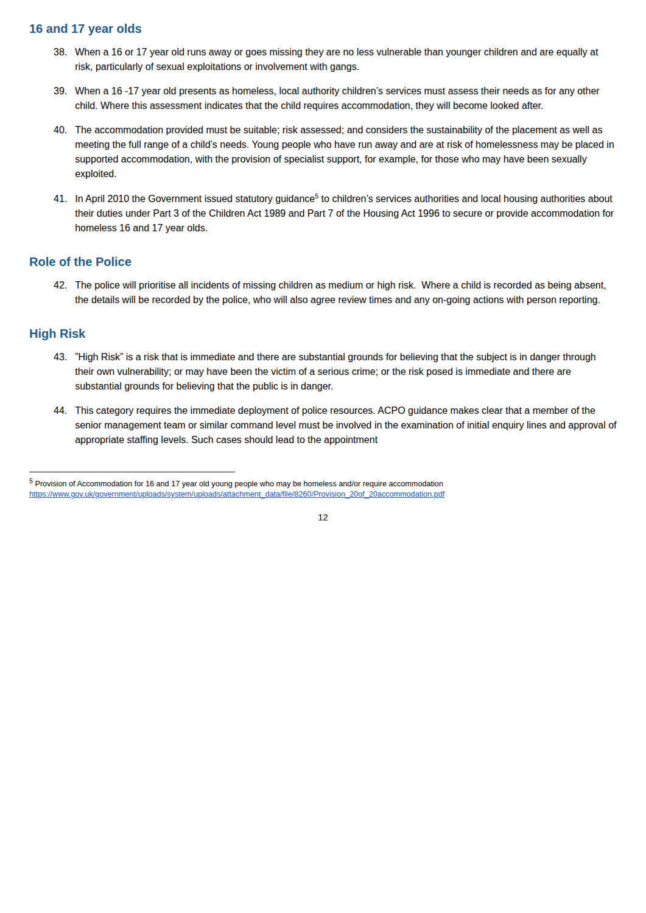16 and 17 year olds
38. When a 16 or 17 year old runs away or goes missing they are no less vulnerable than younger children and are equally at risk, particularly of sexual exploitations or involvement with gangs.
39. When a 16 -17 year old presents as homeless, local authority children’s services must assess their needs as for any other child. Where this assessment indicates that the child requires accommodation, they will become looked after.
40. The accommodation provided must be suitable; risk assessed; and considers the sustainability of the placement as well as meeting the full range of a child’s needs. Young people who have run away and are at risk of homelessness may be placed in supported accommodation, with the provision of specialist support, for example, for those who may have been sexually exploited.
41. In April 2010 the Government issued statutory guidance5 to children’s services authorities and local housing authorities about their duties under Part 3 of the Children Act 1989 and Part 7 of the Housing Act 1996 to secure or provide accommodation for homeless 16 and 17 year olds.
Role of the Police
42. The police will prioritise all incidents of missing children as medium or high risk. Where a child is recorded as being absent, the details will be recorded by the police, who will also agree review times and any on-going actions with person reporting.
High Risk
43.”High Risk” is a risk that is immediate and there are substantial grounds for believing that the subject is in danger through their own vulnerability; or may have been the victim of a serious crime; or the risk posed is immediate and there are substantial grounds for believing that the public is in danger.
44. This category requires the immediate deployment of police resources. ACPO guidance makes clear that a member of the senior management team or similar command level must be involved in the examination of initial enquiry lines and approval of appropriate staffing levels. Such cases should lead to the appointment
5 Provision of Accommodation for 16 and 17 year old young people who may be homeless and/or require accommodation
https://www.gov.uk/government/uploads/system/uploads/attachment_data/file/8260/Provision_20of_20accommodation.pdf
12